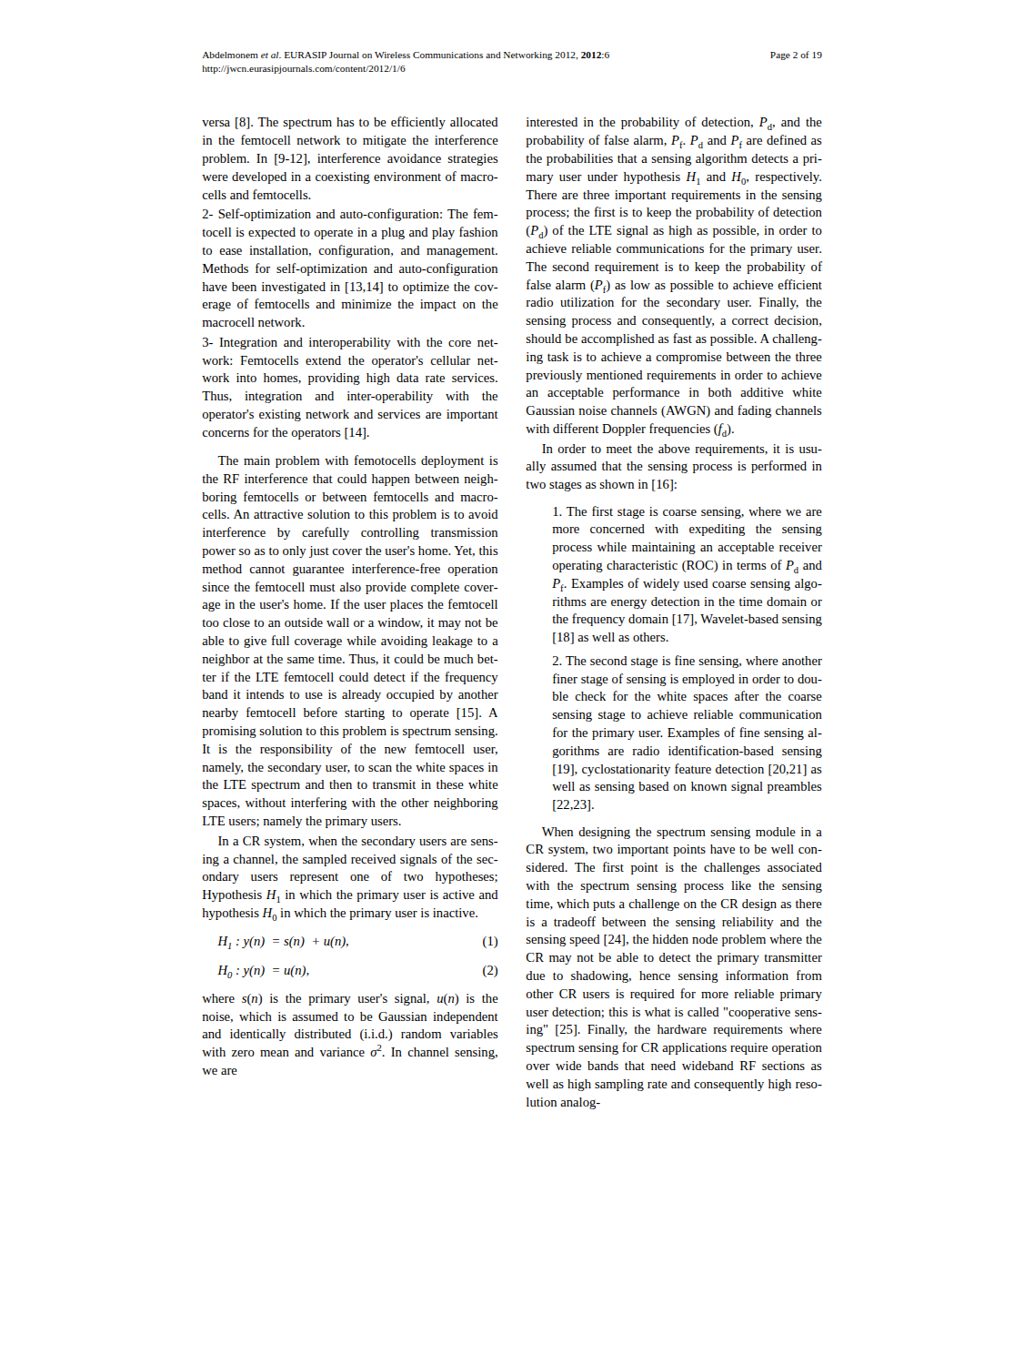Abdelmonem et al. EURASIP Journal on Wireless Communications and Networking 2012, 2012:6
http://jwcn.eurasipjournals.com/content/2012/1/6
Page 2 of 19
versa [8]. The spectrum has to be efficiently allocated in the femtocell network to mitigate the interference problem. In [9-12], interference avoidance strategies were developed in a coexisting environment of macrocells and femtocells.
2- Self-optimization and auto-configuration: The femtocell is expected to operate in a plug and play fashion to ease installation, configuration, and management. Methods for self-optimization and auto-configuration have been investigated in [13,14] to optimize the coverage of femtocells and minimize the impact on the macrocell network.
3- Integration and interoperability with the core network: Femtocells extend the operator's cellular network into homes, providing high data rate services. Thus, integration and inter-operability with the operator's existing network and services are important concerns for the operators [14].
The main problem with femotocells deployment is the RF interference that could happen between neighboring femtocells or between femtocells and macrocells. An attractive solution to this problem is to avoid interference by carefully controlling transmission power so as to only just cover the user's home. Yet, this method cannot guarantee interference-free operation since the femtocell must also provide complete coverage in the user's home. If the user places the femtocell too close to an outside wall or a window, it may not be able to give full coverage while avoiding leakage to a neighbor at the same time. Thus, it could be much better if the LTE femtocell could detect if the frequency band it intends to use is already occupied by another nearby femtocell before starting to operate [15]. A promising solution to this problem is spectrum sensing. It is the responsibility of the new femtocell user, namely, the secondary user, to scan the white spaces in the LTE spectrum and then to transmit in these white spaces, without interfering with the other neighboring LTE users; namely the primary users.
In a CR system, when the secondary users are sensing a channel, the sampled received signals of the secondary users represent one of two hypotheses; Hypothesis H1 in which the primary user is active and hypothesis H0 in which the primary user is inactive.
H1 : y(n) = s(n) + u(n), (1)
H0 : y(n) = u(n), (2)
where s(n) is the primary user's signal, u(n) is the noise, which is assumed to be Gaussian independent and identically distributed (i.i.d.) random variables with zero mean and variance σ2. In channel sensing, we are
interested in the probability of detection, Pd, and the probability of false alarm, Pf. Pd and Pf are defined as the probabilities that a sensing algorithm detects a primary user under hypothesis H1 and H0, respectively. There are three important requirements in the sensing process; the first is to keep the probability of detection (Pd) of the LTE signal as high as possible, in order to achieve reliable communications for the primary user. The second requirement is to keep the probability of false alarm (Pf) as low as possible to achieve efficient radio utilization for the secondary user. Finally, the sensing process and consequently, a correct decision, should be accomplished as fast as possible. A challenging task is to achieve a compromise between the three previously mentioned requirements in order to achieve an acceptable performance in both additive white Gaussian noise channels (AWGN) and fading channels with different Doppler frequencies (fd).
In order to meet the above requirements, it is usually assumed that the sensing process is performed in two stages as shown in [16]:
1. The first stage is coarse sensing, where we are more concerned with expediting the sensing process while maintaining an acceptable receiver operating characteristic (ROC) in terms of Pd and Pf. Examples of widely used coarse sensing algorithms are energy detection in the time domain or the frequency domain [17], Wavelet-based sensing [18] as well as others.
2. The second stage is fine sensing, where another finer stage of sensing is employed in order to double check for the white spaces after the coarse sensing stage to achieve reliable communication for the primary user. Examples of fine sensing algorithms are radio identification-based sensing [19], cyclostationarity feature detection [20,21] as well as sensing based on known signal preambles [22,23].
When designing the spectrum sensing module in a CR system, two important points have to be well considered. The first point is the challenges associated with the spectrum sensing process like the sensing time, which puts a challenge on the CR design as there is a tradeoff between the sensing reliability and the sensing speed [24], the hidden node problem where the CR may not be able to detect the primary transmitter due to shadowing, hence sensing information from other CR users is required for more reliable primary user detection; this is what is called "cooperative sensing" [25]. Finally, the hardware requirements where spectrum sensing for CR applications require operation over wide bands that need wideband RF sections as well as high sampling rate and consequently high resolution analog-